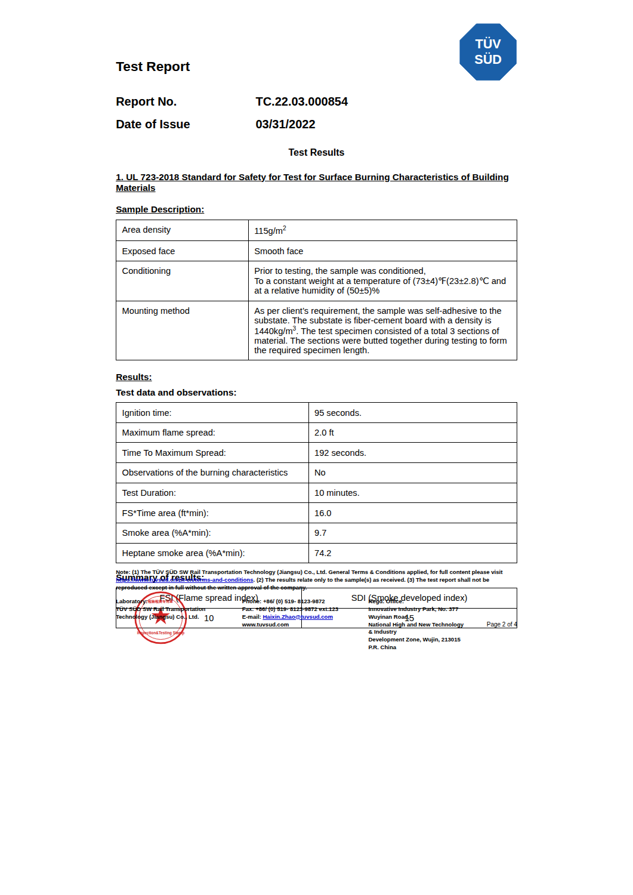TÜV SÜD
Test Report
Report No. TC.22.03.000854
Date of Issue 03/31/2022
Test Results
1. UL 723-2018 Standard for Safety for Test for Surface Burning Characteristics of Building Materials
Sample Description:
| Area density | 115g/m 2 |
| Exposed face | Smooth face |
| Conditioning | Prior to testing, the sample was conditioned, To a constant weight at a temperature of (73±4)℉(23±2.8)℃ and at a relative humidity of (50±5)% |
| Mounting method | As per client’s requirement, the sample was self-adhesive to the substate. The substate is fiber-cement board with a density is 1440kg/m 3 . The test specimen consisted of a total 3 sections of material. The sections were butted together during testing to form the required specimen length. |
Results:
Test data and observations:
| Ignition time: | 95 seconds. |
| Maximum flame spread: | 2.0 ft |
| Time To Maximum Spread: | 192 seconds. |
| Observations of the burning characteristics | No |
| Test Duration: | 10 minutes. |
| FS*Time area (ft*min): | 16.0 |
| Smoke area (%A*min): | 9.7 |
| Heptane smoke area (%A*min): | 74.2 |
Summary of results:
| FSI (Flame spread index) | SDI (Smoke developed index) |
| --- | --- |
| 10 | 15 |
Note: (1) The TÜV SÜD SW Rail Transportation Technology (Jiangsu) Co., Ltd. General Terms & Conditions applied, for full content please visit https://www.tuvsud.cn/zh-cn/terms-and-conditions. (2) The results relate only to the sample(s) as received. (3) The test report shall not be reproduced except in full without the written approval of the company.
Inspection&Testing Stamp 检验检测专用章
Laboratory:
TÜV SÜD SW Rail Transportation
Technology (Jiangsu) Co., Ltd.
Phone: +86/ (0) 519- 8123-9872
Fax: +86/ (0) 519- 8123-9872 ext.123
E-mail: Haixin.Zhao@tuvsud.com
www.tuvsud.com
Regd. Office:
Innovative Industry Park, No. 377 Wuyinan Road,
National High and New Technology & Industry
Development Zone, Wujin, 213015 P.R. China
Page 2 of 4